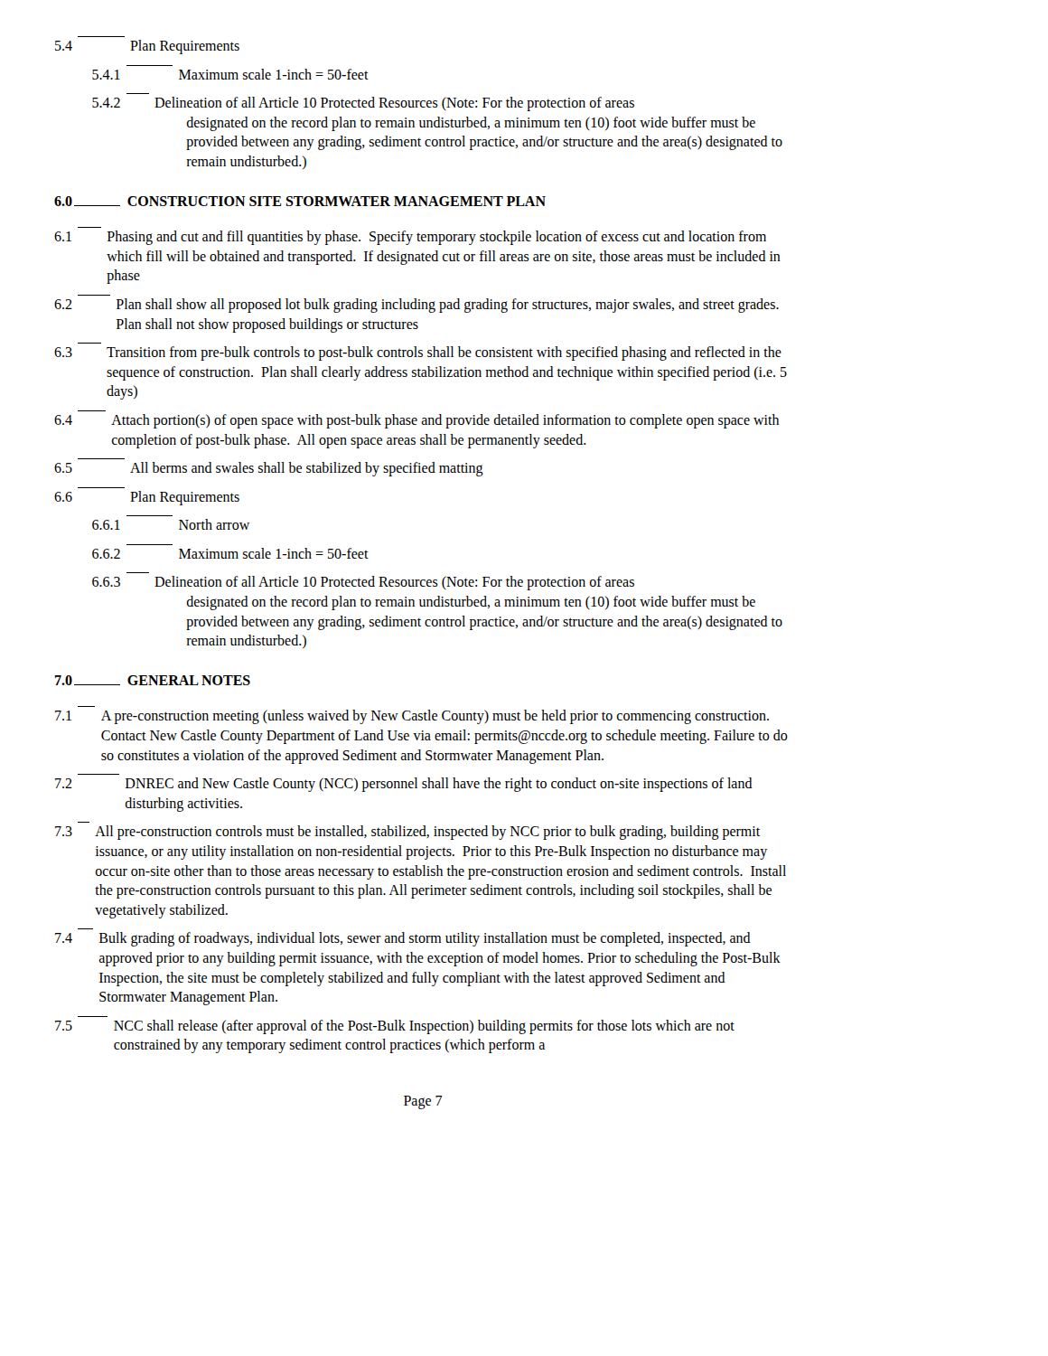5.4 Plan Requirements
5.4.1 Maximum scale 1-inch = 50-feet
5.4.2 Delineation of all Article 10 Protected Resources (Note: For the protection of areas designated on the record plan to remain undisturbed, a minimum ten (10) foot wide buffer must be provided between any grading, sediment control practice, and/or structure and the area(s) designated to remain undisturbed.)
6.0 CONSTRUCTION SITE STORMWATER MANAGEMENT PLAN
6.1 Phasing and cut and fill quantities by phase. Specify temporary stockpile location of excess cut and location from which fill will be obtained and transported. If designated cut or fill areas are on site, those areas must be included in phase
6.2 Plan shall show all proposed lot bulk grading including pad grading for structures, major swales, and street grades. Plan shall not show proposed buildings or structures
6.3 Transition from pre-bulk controls to post-bulk controls shall be consistent with specified phasing and reflected in the sequence of construction. Plan shall clearly address stabilization method and technique within specified period (i.e. 5 days)
6.4 Attach portion(s) of open space with post-bulk phase and provide detailed information to complete open space with completion of post-bulk phase. All open space areas shall be permanently seeded.
6.5 All berms and swales shall be stabilized by specified matting
6.6 Plan Requirements
6.6.1 North arrow
6.6.2 Maximum scale 1-inch = 50-feet
6.6.3 Delineation of all Article 10 Protected Resources (Note: For the protection of areas designated on the record plan to remain undisturbed, a minimum ten (10) foot wide buffer must be provided between any grading, sediment control practice, and/or structure and the area(s) designated to remain undisturbed.)
7.0 GENERAL NOTES
7.1 A pre-construction meeting (unless waived by New Castle County) must be held prior to commencing construction. Contact New Castle County Department of Land Use via email: permits@nccde.org to schedule meeting. Failure to do so constitutes a violation of the approved Sediment and Stormwater Management Plan.
7.2 DNREC and New Castle County (NCC) personnel shall have the right to conduct on-site inspections of land disturbing activities.
7.3 All pre-construction controls must be installed, stabilized, inspected by NCC prior to bulk grading, building permit issuance, or any utility installation on non-residential projects. Prior to this Pre-Bulk Inspection no disturbance may occur on-site other than to those areas necessary to establish the pre-construction erosion and sediment controls. Install the pre-construction controls pursuant to this plan. All perimeter sediment controls, including soil stockpiles, shall be vegetatively stabilized.
7.4 Bulk grading of roadways, individual lots, sewer and storm utility installation must be completed, inspected, and approved prior to any building permit issuance, with the exception of model homes. Prior to scheduling the Post-Bulk Inspection, the site must be completely stabilized and fully compliant with the latest approved Sediment and Stormwater Management Plan.
7.5 NCC shall release (after approval of the Post-Bulk Inspection) building permits for those lots which are not constrained by any temporary sediment control practices (which perform a
Page 7